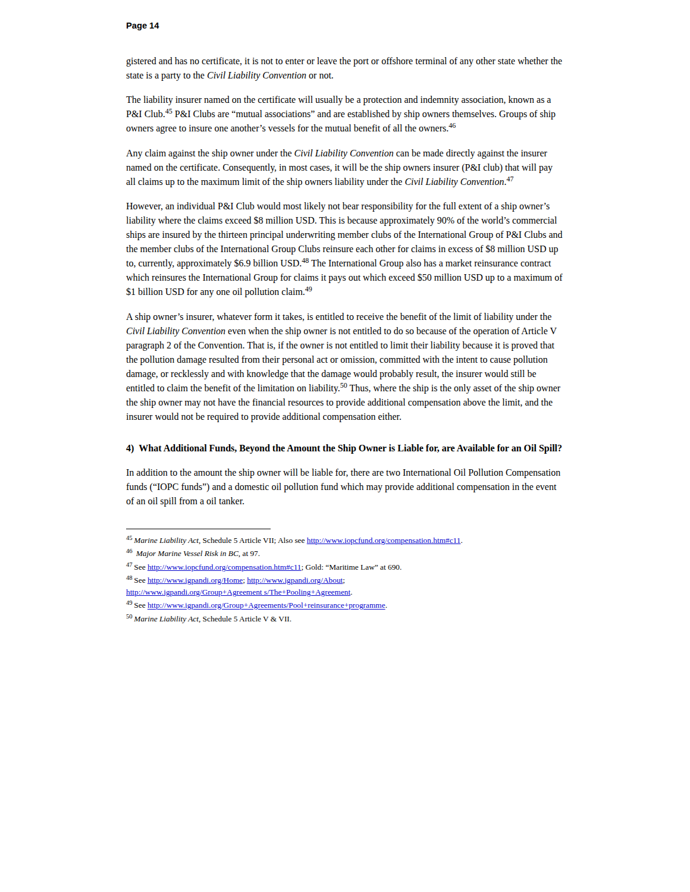Page 14
gistered and has no certificate, it is not to enter or leave the port or offshore terminal of any other state whether the state is a party to the Civil Liability Convention or not.
The liability insurer named on the certificate will usually be a protection and indemnity association, known as a P&I Club.45 P&I Clubs are “mutual associations” and are established by ship owners themselves. Groups of ship owners agree to insure one another’s vessels for the mutual benefit of all the owners.46
Any claim against the ship owner under the Civil Liability Convention can be made directly against the insurer named on the certificate. Consequently, in most cases, it will be the ship owners insurer (P&I club) that will pay all claims up to the maximum limit of the ship owners liability under the Civil Liability Convention.47
However, an individual P&I Club would most likely not bear responsibility for the full extent of a ship owner’s liability where the claims exceed $8 million USD. This is because approximately 90% of the world’s commercial ships are insured by the thirteen principal underwriting member clubs of the International Group of P&I Clubs and the member clubs of the International Group Clubs reinsure each other for claims in excess of $8 million USD up to, currently, approximately $6.9 billion USD.48 The International Group also has a market reinsurance contract which reinsures the International Group for claims it pays out which exceed $50 million USD up to a maximum of $1 billion USD for any one oil pollution claim.49
A ship owner’s insurer, whatever form it takes, is entitled to receive the benefit of the limit of liability under the Civil Liability Convention even when the ship owner is not entitled to do so because of the operation of Article V paragraph 2 of the Convention. That is, if the owner is not entitled to limit their liability because it is proved that the pollution damage resulted from their personal act or omission, committed with the intent to cause pollution damage, or recklessly and with knowledge that the damage would probably result, the insurer would still be entitled to claim the benefit of the limitation on liability.50 Thus, where the ship is the only asset of the ship owner the ship owner may not have the financial resources to provide additional compensation above the limit, and the insurer would not be required to provide additional compensation either.
4) What Additional Funds, Beyond the Amount the Ship Owner is Liable for, are Available for an Oil Spill?
In addition to the amount the ship owner will be liable for, there are two International Oil Pollution Compensation funds (“IOPC funds”) and a domestic oil pollution fund which may provide additional compensation in the event of an oil spill from a oil tanker.
45 Marine Liability Act, Schedule 5 Article VII; Also see http://www.iopcfund.org/compensation.htm#c11.
46 Major Marine Vessel Risk in BC, at 97.
47 See http://www.iopcfund.org/compensation.htm#c11; Gold: “Maritime Law” at 690.
48 See http://www.igpandi.org/Home; http://www.igpandi.org/About;
http://www.igpandi.org/Group+Agreement s/The+Pooling+Agreement.
49 See http://www.igpandi.org/Group+Agreements/Pool+reinsurance+programme.
50 Marine Liability Act, Schedule 5 Article V & VII.